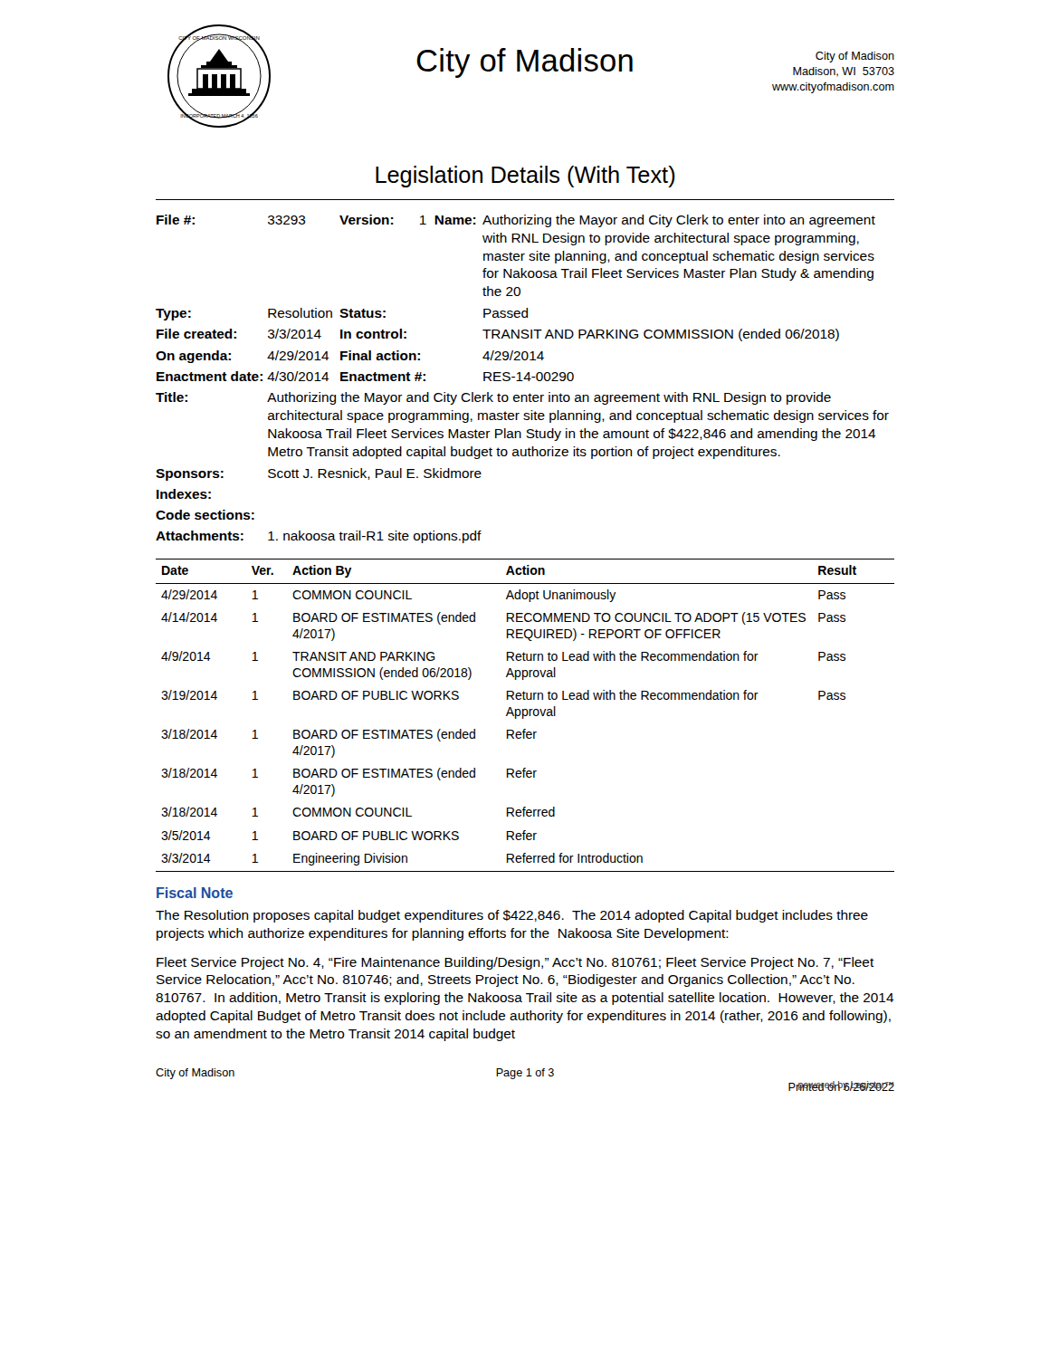CITY OF MADISON WISCONSIN INCORPORATED MARCH 4, 1856
City of Madison
City of Madison
Madison, WI 53703
www.cityofmadison.com
Legislation Details (With Text)
| File #: | 33293 | Version: | 1 | Name: | Authorizing the Mayor and City Clerk to enter into an agreement with RNL Design to provide architectural space programming, master site planning, and conceptual schematic design services for Nakoosa Trail Fleet Services Master Plan Study & amending the 20 |
| Type: | Resolution | Status: | | Passed |
| File created: | 3/3/2014 | In control: | | TRANSIT AND PARKING COMMISSION (ended 06/2018) |
| On agenda: | 4/29/2014 | Final action: | | 4/29/2014 |
| Enactment date: | 4/30/2014 | Enactment #: | | RES-14-00290 |
| Title: | Authorizing the Mayor and City Clerk to enter into an agreement with RNL Design to provide architectural space programming, master site planning, and conceptual schematic design services for Nakoosa Trail Fleet Services Master Plan Study in the amount of $422,846 and amending the 2014 Metro Transit adopted capital budget to authorize its portion of project expenditures. |
| Sponsors: | Scott J. Resnick, Paul E. Skidmore |
| Indexes: | |
| Code sections: | |
| Attachments: | 1. nakoosa trail-R1 site options.pdf |
| Date | Ver. | Action By | Action | Result |
| --- | --- | --- | --- | --- |
| 4/29/2014 | 1 | COMMON COUNCIL | Adopt Unanimously | Pass |
| 4/14/2014 | 1 | BOARD OF ESTIMATES (ended 4/2017) | RECOMMEND TO COUNCIL TO ADOPT (15 VOTES REQUIRED) - REPORT OF OFFICER | Pass |
| 4/9/2014 | 1 | TRANSIT AND PARKING COMMISSION (ended 06/2018) | Return to Lead with the Recommendation for Approval | Pass |
| 3/19/2014 | 1 | BOARD OF PUBLIC WORKS | Return to Lead with the Recommendation for Approval | Pass |
| 3/18/2014 | 1 | BOARD OF ESTIMATES (ended 4/2017) | Refer | |
| 3/18/2014 | 1 | BOARD OF ESTIMATES (ended 4/2017) | Refer | |
| 3/18/2014 | 1 | COMMON COUNCIL | Referred | |
| 3/5/2014 | 1 | BOARD OF PUBLIC WORKS | Refer | |
| 3/3/2014 | 1 | Engineering Division | Referred for Introduction | |
Fiscal Note
The Resolution proposes capital budget expenditures of $422,846. The 2014 adopted Capital budget includes three projects which authorize expenditures for planning efforts for the Nakoosa Site Development:
Fleet Service Project No. 4, “Fire Maintenance Building/Design,” Acc’t No. 810761; Fleet Service Project No. 7, “Fleet Service Relocation,” Acc’t No. 810746; and, Streets Project No. 6, “Biodigester and Organics Collection,” Acc’t No. 810767. In addition, Metro Transit is exploring the Nakoosa Trail site as a potential satellite location. However, the 2014 adopted Capital Budget of Metro Transit does not include authority for expenditures in 2014 (rather, 2016 and following), so an amendment to the Metro Transit 2014 capital budget
City of Madison
Page 1 of 3
Printed on 6/26/2022
powered by Legistar™